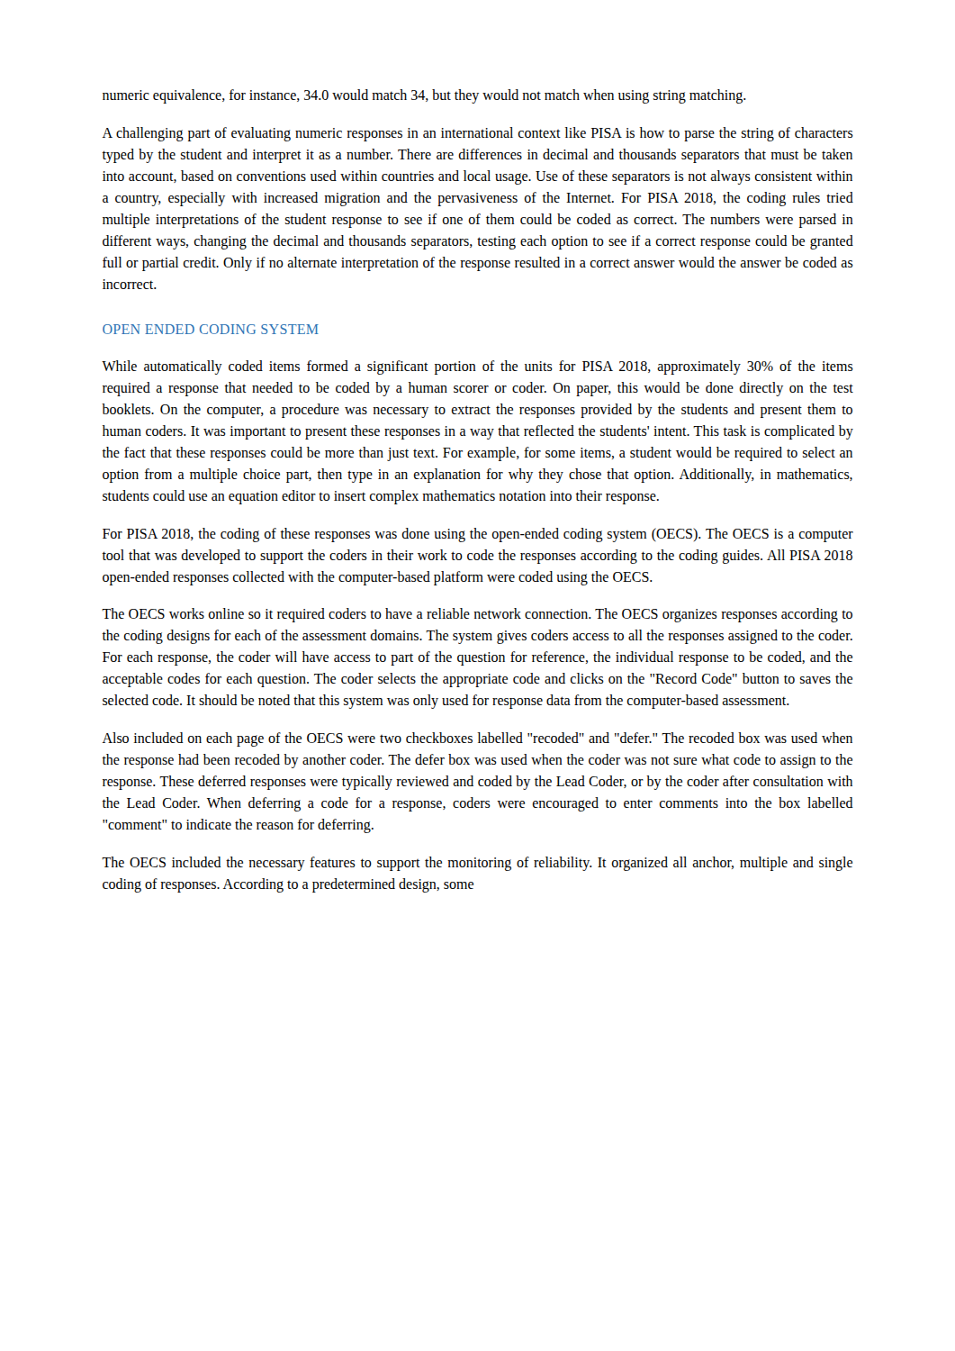numeric equivalence, for instance, 34.0 would match 34, but they would not match when using string matching.
A challenging part of evaluating numeric responses in an international context like PISA is how to parse the string of characters typed by the student and interpret it as a number. There are differences in decimal and thousands separators that must be taken into account, based on conventions used within countries and local usage. Use of these separators is not always consistent within a country, especially with increased migration and the pervasiveness of the Internet. For PISA 2018, the coding rules tried multiple interpretations of the student response to see if one of them could be coded as correct. The numbers were parsed in different ways, changing the decimal and thousands separators, testing each option to see if a correct response could be granted full or partial credit. Only if no alternate interpretation of the response resulted in a correct answer would the answer be coded as incorrect.
Open Ended Coding System
While automatically coded items formed a significant portion of the units for PISA 2018, approximately 30% of the items required a response that needed to be coded by a human scorer or coder. On paper, this would be done directly on the test booklets. On the computer, a procedure was necessary to extract the responses provided by the students and present them to human coders. It was important to present these responses in a way that reflected the students' intent. This task is complicated by the fact that these responses could be more than just text. For example, for some items, a student would be required to select an option from a multiple choice part, then type in an explanation for why they chose that option. Additionally, in mathematics, students could use an equation editor to insert complex mathematics notation into their response.
For PISA 2018, the coding of these responses was done using the open-ended coding system (OECS). The OECS is a computer tool that was developed to support the coders in their work to code the responses according to the coding guides. All PISA 2018 open-ended responses collected with the computer-based platform were coded using the OECS.
The OECS works online so it required coders to have a reliable network connection. The OECS organizes responses according to the coding designs for each of the assessment domains. The system gives coders access to all the responses assigned to the coder. For each response, the coder will have access to part of the question for reference, the individual response to be coded, and the acceptable codes for each question. The coder selects the appropriate code and clicks on the "Record Code" button to saves the selected code. It should be noted that this system was only used for response data from the computer-based assessment.
Also included on each page of the OECS were two checkboxes labelled "recoded" and "defer." The recoded box was used when the response had been recoded by another coder. The defer box was used when the coder was not sure what code to assign to the response. These deferred responses were typically reviewed and coded by the Lead Coder, or by the coder after consultation with the Lead Coder. When deferring a code for a response, coders were encouraged to enter comments into the box labelled "comment" to indicate the reason for deferring.
The OECS included the necessary features to support the monitoring of reliability. It organized all anchor, multiple and single coding of responses. According to a predetermined design, some